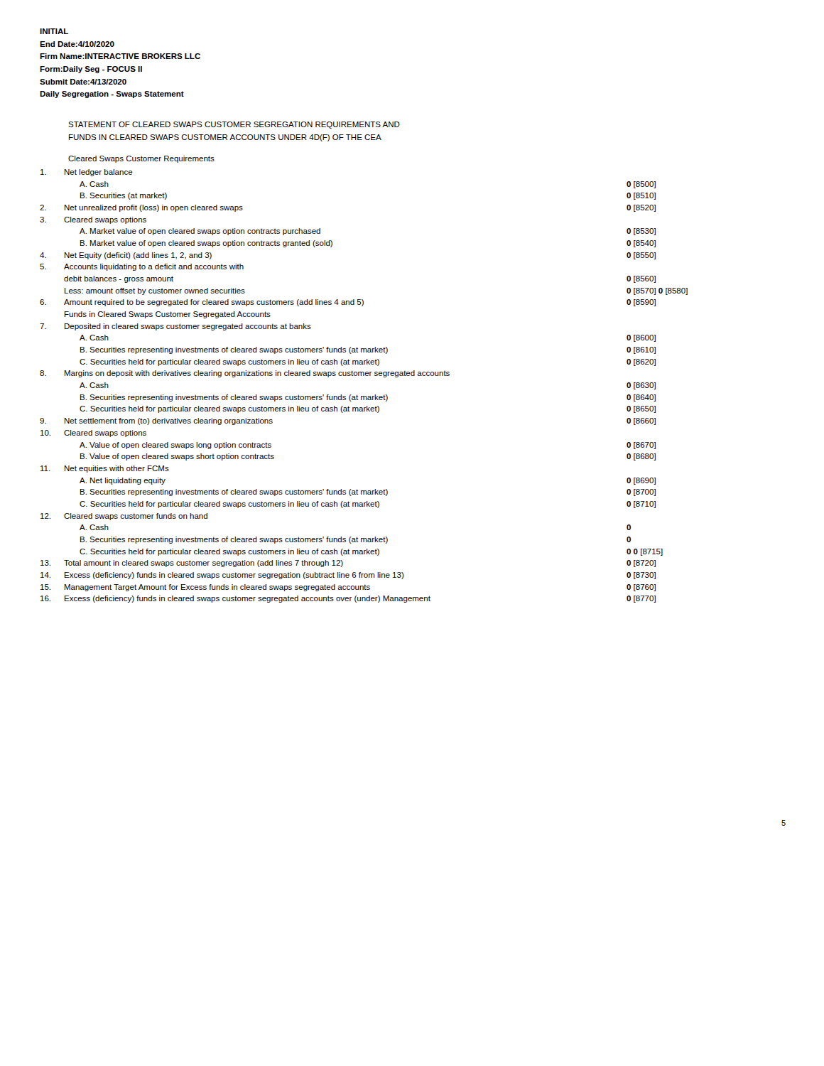INITIAL
End Date:4/10/2020
Firm Name:INTERACTIVE BROKERS LLC
Form:Daily Seg - FOCUS II
Submit Date:4/13/2020
Daily Segregation - Swaps Statement
STATEMENT OF CLEARED SWAPS CUSTOMER SEGREGATION REQUIREMENTS AND
FUNDS IN CLEARED SWAPS CUSTOMER ACCOUNTS UNDER 4D(F) OF THE CEA
Cleared Swaps Customer Requirements
| 1. | Net ledger balance | |
| | A. Cash | 0 [8500] |
| | B. Securities (at market) | 0 [8510] |
| 2. | Net unrealized profit (loss) in open cleared swaps | 0 [8520] |
| 3. | Cleared swaps options | |
| | A. Market value of open cleared swaps option contracts purchased | 0 [8530] |
| | B. Market value of open cleared swaps option contracts granted (sold) | 0 [8540] |
| 4. | Net Equity (deficit) (add lines 1, 2, and 3) | 0 [8550] |
| 5. | Accounts liquidating to a deficit and accounts with | |
| | debit balances - gross amount | 0 [8560] |
| | Less: amount offset by customer owned securities | 0 [8570] 0 [8580] |
| 6. | Amount required to be segregated for cleared swaps customers (add lines 4 and 5) | 0 [8590] |
| | Funds in Cleared Swaps Customer Segregated Accounts | |
| 7. | Deposited in cleared swaps customer segregated accounts at banks | |
| | A. Cash | 0 [8600] |
| | B. Securities representing investments of cleared swaps customers' funds (at market) | 0 [8610] |
| | C. Securities held for particular cleared swaps customers in lieu of cash (at market) | 0 [8620] |
| 8. | Margins on deposit with derivatives clearing organizations in cleared swaps customer segregated accounts | |
| | A. Cash | 0 [8630] |
| | B. Securities representing investments of cleared swaps customers' funds (at market) | 0 [8640] |
| | C. Securities held for particular cleared swaps customers in lieu of cash (at market) | 0 [8650] |
| 9. | Net settlement from (to) derivatives clearing organizations | 0 [8660] |
| 10. | Cleared swaps options | |
| | A. Value of open cleared swaps long option contracts | 0 [8670] |
| | B. Value of open cleared swaps short option contracts | 0 [8680] |
| 11. | Net equities with other FCMs | |
| | A. Net liquidating equity | 0 [8690] |
| | B. Securities representing investments of cleared swaps customers' funds (at market) | 0 [8700] |
| | C. Securities held for particular cleared swaps customers in lieu of cash (at market) | 0 [8710] |
| 12. | Cleared swaps customer funds on hand | |
| | A. Cash | 0 |
| | B. Securities representing investments of cleared swaps customers' funds (at market) | 0 |
| | C. Securities held for particular cleared swaps customers in lieu of cash (at market) | 0 0 [8715] |
| 13. | Total amount in cleared swaps customer segregation (add lines 7 through 12) | 0 [8720] |
| 14. | Excess (deficiency) funds in cleared swaps customer segregation (subtract line 6 from line 13) | 0 [8730] |
| 15. | Management Target Amount for Excess funds in cleared swaps segregated accounts | 0 [8760] |
| 16. | Excess (deficiency) funds in cleared swaps customer segregated accounts over (under) Management | 0 [8770] |
5